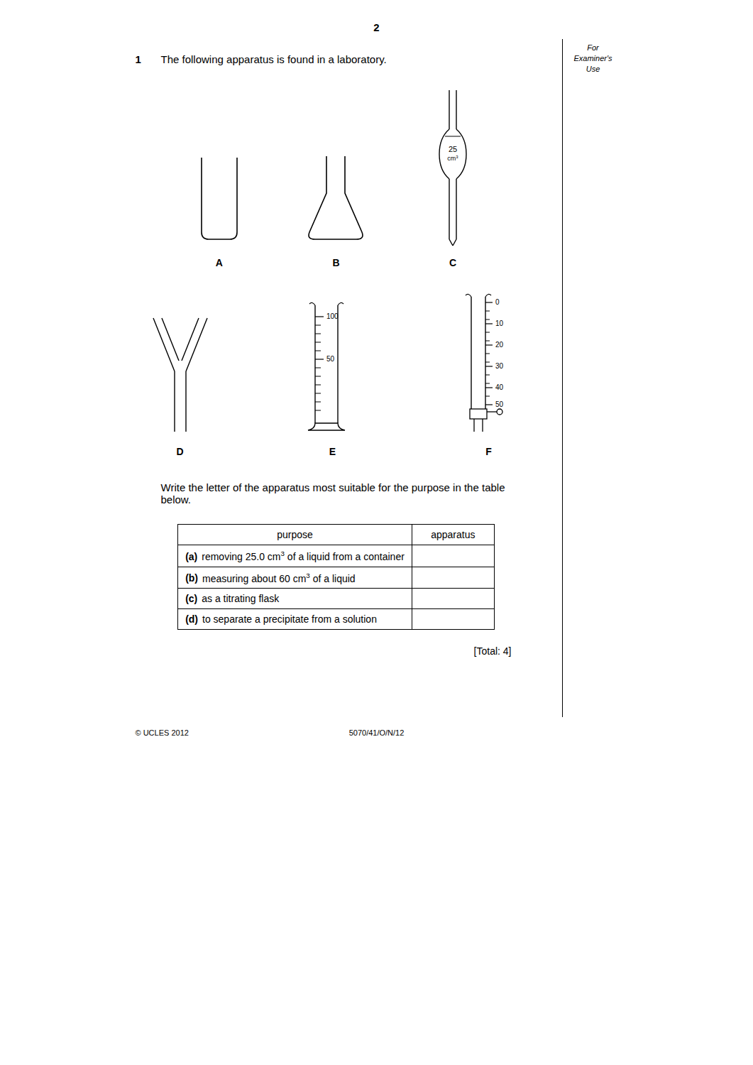2
For
Examiner's
Use
1
The following apparatus is found in a laboratory.
A
B
25 cm3
C
D
100 50
E
0 10 20 30 40 50
F
Write the letter of the apparatus most suitable for the purpose in the table below.
| purpose | apparatus |
| --- | --- |
| (a) removing 25.0 cm 3 of a liquid from a container | |
| (b) measuring about 60 cm 3 of a liquid | |
| (c) as a titrating flask | |
| (d) to separate a precipitate from a solution | |
[Total: 4]
© UCLES 2012
5070/41/O/N/12